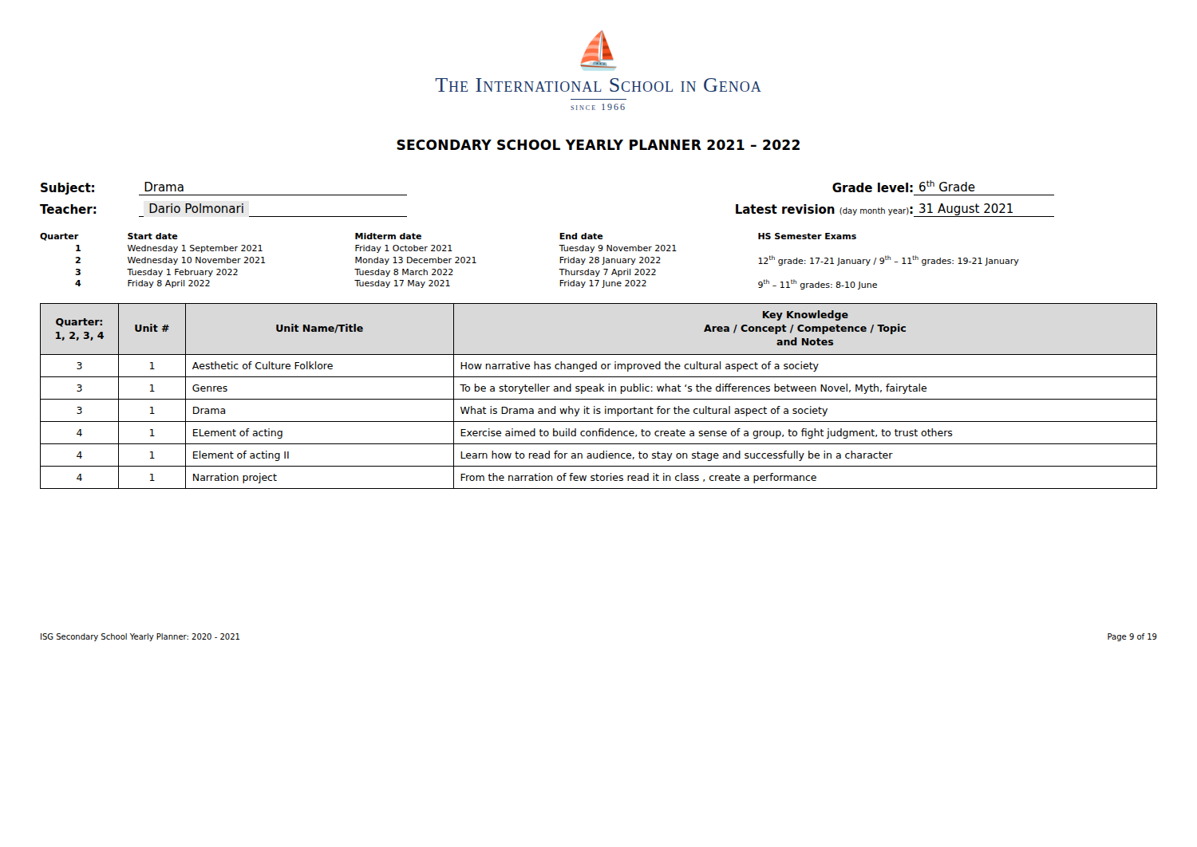⛵
The International School in Genoa
since 1966
SECONDARY SCHOOL YEARLY PLANNER 2021 – 2022
| Subject: | Drama | Grade level: | 6 th Grade |
| Teacher: | Dario Polmonari | Latest revision (day month year) : | 31 August 2021 |
| Quarter | Start date | Midterm date | End date | HS Semester Exams |
| --- | --- | --- | --- | --- |
| 1 | Wednesday 1 September 2021 | Friday 1 October 2021 | Tuesday 9 November 2021 | |
| 2 | Wednesday 10 November 2021 | Monday 13 December 2021 | Friday 28 January 2022 | 12 th grade: 17-21 January / 9 th – 11 th grades: 19-21 January |
| 3 | Tuesday 1 February 2022 | Tuesday 8 March 2022 | Thursday 7 April 2022 | |
| 4 | Friday 8 April 2022 | Tuesday 17 May 2021 | Friday 17 June 2022 | 9 th – 11 th grades: 8-10 June |
| Quarter: 1, 2, 3, 4 | Unit # | Unit Name/Title | Key Knowledge Area / Concept / Competence / Topic and Notes |
| --- | --- | --- | --- |
| 3 | 1 | Aesthetic of Culture Folklore | How narrative has changed or improved the cultural aspect of a society |
| 3 | 1 | Genres | To be a storyteller and speak in public: what ‘s the differences between Novel, Myth, fairytale |
| 3 | 1 | Drama | What is Drama and why it is important for the cultural aspect of a society |
| 4 | 1 | ELement of acting | Exercise aimed to build confidence, to create a sense of a group, to fight judgment, to trust others |
| 4 | 1 | Element of acting II | Learn how to read for an audience, to stay on stage and successfully be in a character |
| 4 | 1 | Narration project | From the narration of few stories read it in class , create a performance |
ISG Secondary School Yearly Planner: 2020 - 2021
Page 9 of 19